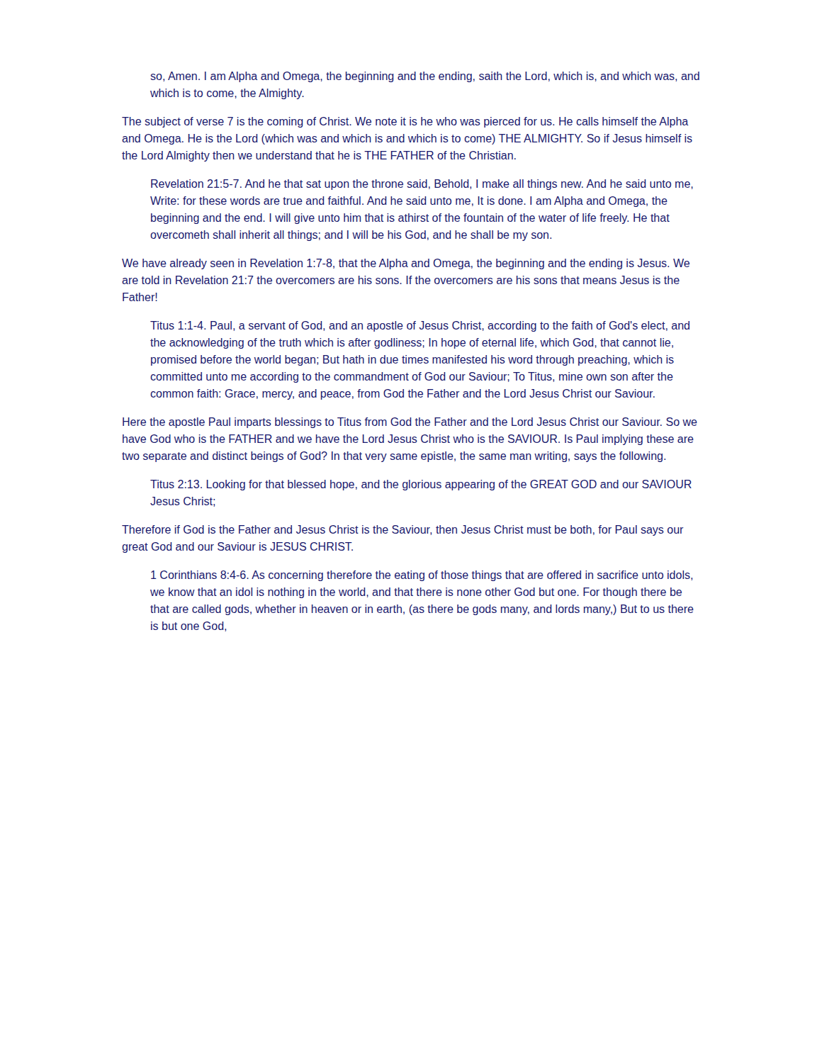so, Amen. I am Alpha and Omega, the beginning and the ending, saith the Lord, which is, and which was, and which is to come, the Almighty.
The subject of verse 7 is the coming of Christ. We note it is he who was pierced for us. He calls himself the Alpha and Omega. He is the Lord (which was and which is and which is to come) THE ALMIGHTY. So if Jesus himself is the Lord Almighty then we understand that he is THE FATHER of the Christian.
Revelation 21:5-7. And he that sat upon the throne said, Behold, I make all things new. And he said unto me, Write: for these words are true and faithful. And he said unto me, It is done. I am Alpha and Omega, the beginning and the end. I will give unto him that is athirst of the fountain of the water of life freely. He that overcometh shall inherit all things; and I will be his God, and he shall be my son.
We have already seen in Revelation 1:7-8, that the Alpha and Omega, the beginning and the ending is Jesus. We are told in Revelation 21:7 the overcomers are his sons. If the overcomers are his sons that means Jesus is the Father!
Titus 1:1-4. Paul, a servant of God, and an apostle of Jesus Christ, according to the faith of God's elect, and the acknowledging of the truth which is after godliness; In hope of eternal life, which God, that cannot lie, promised before the world began; But hath in due times manifested his word through preaching, which is committed unto me according to the commandment of God our Saviour; To Titus, mine own son after the common faith: Grace, mercy, and peace, from God the Father and the Lord Jesus Christ our Saviour.
Here the apostle Paul imparts blessings to Titus from God the Father and the Lord Jesus Christ our Saviour. So we have God who is the FATHER and we have the Lord Jesus Christ who is the SAVIOUR. Is Paul implying these are two separate and distinct beings of God? In that very same epistle, the same man writing, says the following.
Titus 2:13. Looking for that blessed hope, and the glorious appearing of the GREAT GOD and our SAVIOUR Jesus Christ;
Therefore if God is the Father and Jesus Christ is the Saviour, then Jesus Christ must be both, for Paul says our great God and our Saviour is JESUS CHRIST.
1 Corinthians 8:4-6. As concerning therefore the eating of those things that are offered in sacrifice unto idols, we know that an idol is nothing in the world, and that there is none other God but one. For though there be that are called gods, whether in heaven or in earth, (as there be gods many, and lords many,) But to us there is but one God,